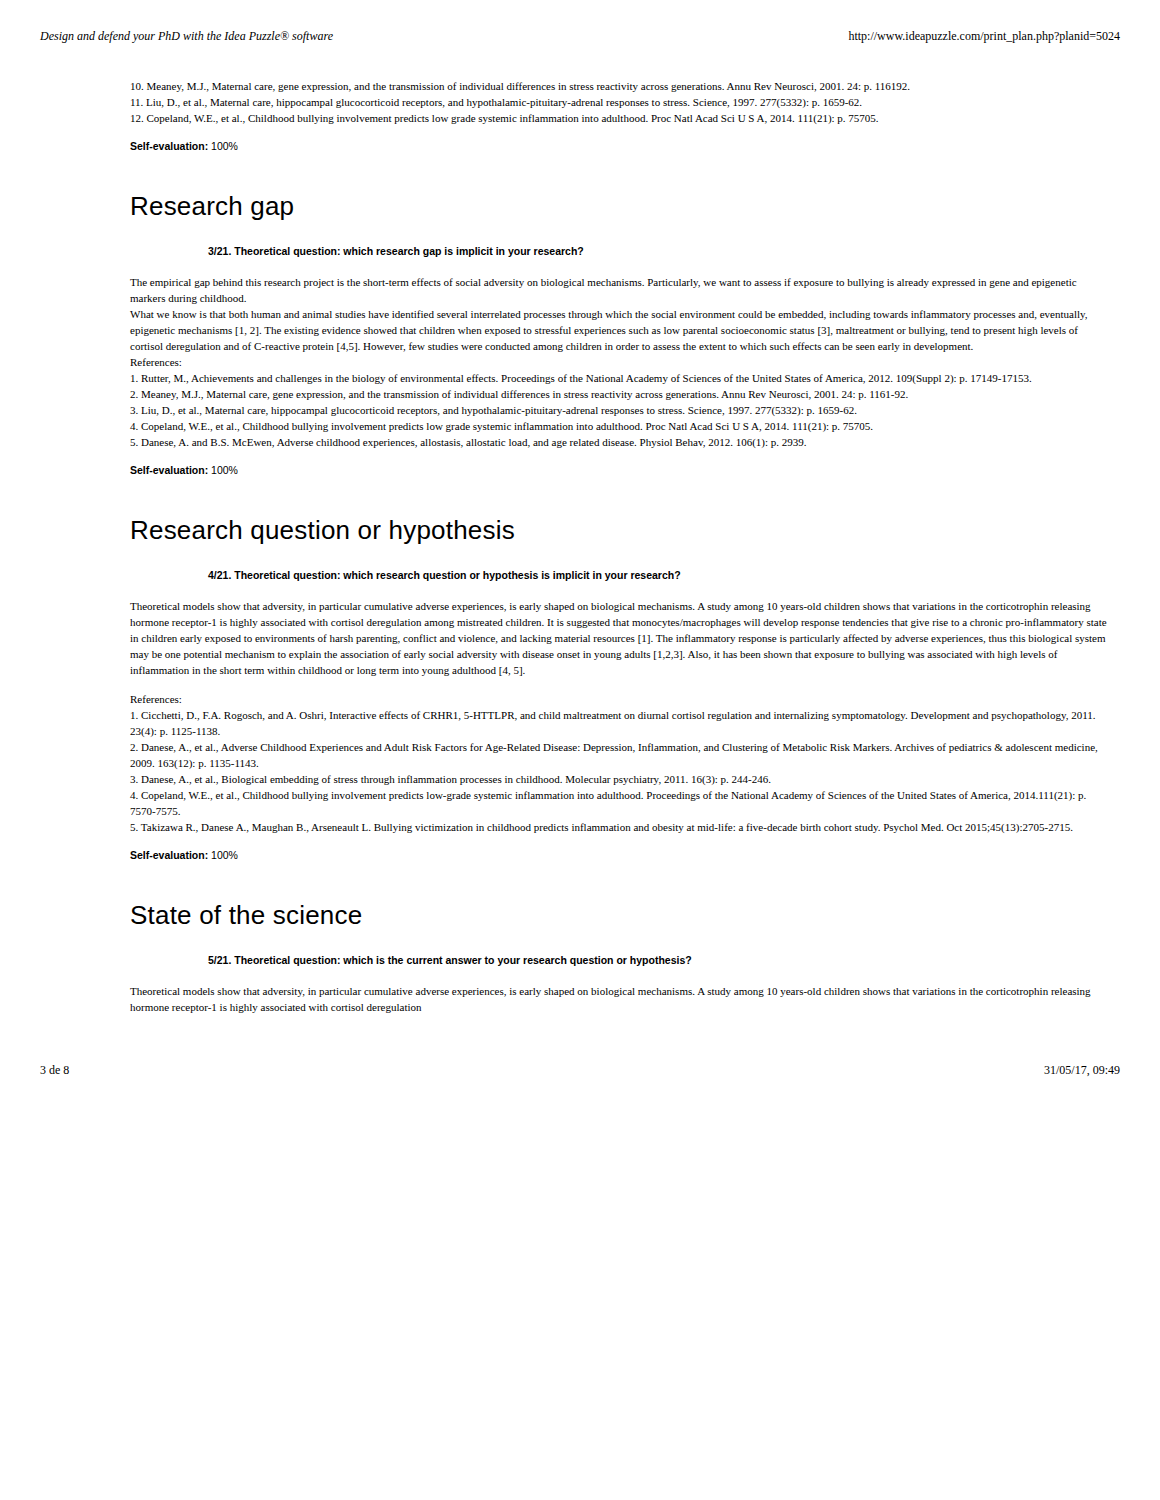Design and defend your PhD with the Idea Puzzle® software
http://www.ideapuzzle.com/print_plan.php?planid=5024
10. Meaney, M.J., Maternal care, gene expression, and the transmission of individual differences in stress reactivity across generations. Annu Rev Neurosci, 2001. 24: p. 116192.
11. Liu, D., et al., Maternal care, hippocampal glucocorticoid receptors, and hypothalamic-pituitary-adrenal responses to stress. Science, 1997. 277(5332): p. 1659-62.
12. Copeland, W.E., et al., Childhood bullying involvement predicts low grade systemic inflammation into adulthood. Proc Natl Acad Sci U S A, 2014. 111(21): p. 75705.
Self-evaluation: 100%
Research gap
3/21. Theoretical question: which research gap is implicit in your research?
The empirical gap behind this research project is the short-term effects of social adversity on biological mechanisms. Particularly, we want to assess if exposure to bullying is already expressed in gene and epigenetic markers during childhood.
What we know is that both human and animal studies have identified several interrelated processes through which the social environment could be embedded, including towards inflammatory processes and, eventually, epigenetic mechanisms [1, 2]. The existing evidence showed that children when exposed to stressful experiences such as low parental socioeconomic status [3], maltreatment or bullying, tend to present high levels of cortisol deregulation and of C-reactive protein [4,5]. However, few studies were conducted among children in order to assess the extent to which such effects can be seen early in development.
References:
1. Rutter, M., Achievements and challenges in the biology of environmental effects. Proceedings of the National Academy of Sciences of the United States of America, 2012. 109(Suppl 2): p. 17149-17153.
2. Meaney, M.J., Maternal care, gene expression, and the transmission of individual differences in stress reactivity across generations. Annu Rev Neurosci, 2001. 24: p. 1161-92.
3. Liu, D., et al., Maternal care, hippocampal glucocorticoid receptors, and hypothalamic-pituitary-adrenal responses to stress. Science, 1997. 277(5332): p. 1659-62.
4. Copeland, W.E., et al., Childhood bullying involvement predicts low grade systemic inflammation into adulthood. Proc Natl Acad Sci U S A, 2014. 111(21): p. 75705.
5. Danese, A. and B.S. McEwen, Adverse childhood experiences, allostasis, allostatic load, and age related disease. Physiol Behav, 2012. 106(1): p. 2939.
Self-evaluation: 100%
Research question or hypothesis
4/21. Theoretical question: which research question or hypothesis is implicit in your research?
Theoretical models show that adversity, in particular cumulative adverse experiences, is early shaped on biological mechanisms. A study among 10 years-old children shows that variations in the corticotrophin releasing hormone receptor-1 is highly associated with cortisol deregulation among mistreated children. It is suggested that monocytes/macrophages will develop response tendencies that give rise to a chronic pro-inflammatory state in children early exposed to environments of harsh parenting, conflict and violence, and lacking material resources [1]. The inflammatory response is particularly affected by adverse experiences, thus this biological system may be one potential mechanism to explain the association of early social adversity with disease onset in young adults [1,2,3]. Also, it has been shown that exposure to bullying was associated with high levels of inflammation in the short term within childhood or long term into young adulthood [4, 5].
References:
1. Cicchetti, D., F.A. Rogosch, and A. Oshri, Interactive effects of CRHR1, 5-HTTLPR, and child maltreatment on diurnal cortisol regulation and internalizing symptomatology. Development and psychopathology, 2011. 23(4): p. 1125-1138.
2. Danese, A., et al., Adverse Childhood Experiences and Adult Risk Factors for Age-Related Disease: Depression, Inflammation, and Clustering of Metabolic Risk Markers. Archives of pediatrics & adolescent medicine, 2009. 163(12): p. 1135-1143.
3. Danese, A., et al., Biological embedding of stress through inflammation processes in childhood. Molecular psychiatry, 2011. 16(3): p. 244-246.
4. Copeland, W.E., et al., Childhood bullying involvement predicts low-grade systemic inflammation into adulthood. Proceedings of the National Academy of Sciences of the United States of America, 2014.111(21): p. 7570-7575.
5. Takizawa R., Danese A., Maughan B., Arseneault L. Bullying victimization in childhood predicts inflammation and obesity at mid-life: a five-decade birth cohort study. Psychol Med. Oct 2015;45(13):2705-2715.
Self-evaluation: 100%
State of the science
5/21. Theoretical question: which is the current answer to your research question or hypothesis?
Theoretical models show that adversity, in particular cumulative adverse experiences, is early shaped on biological mechanisms. A study among 10 years-old children shows that variations in the corticotrophin releasing hormone receptor-1 is highly associated with cortisol deregulation
3 de 8
31/05/17, 09:49